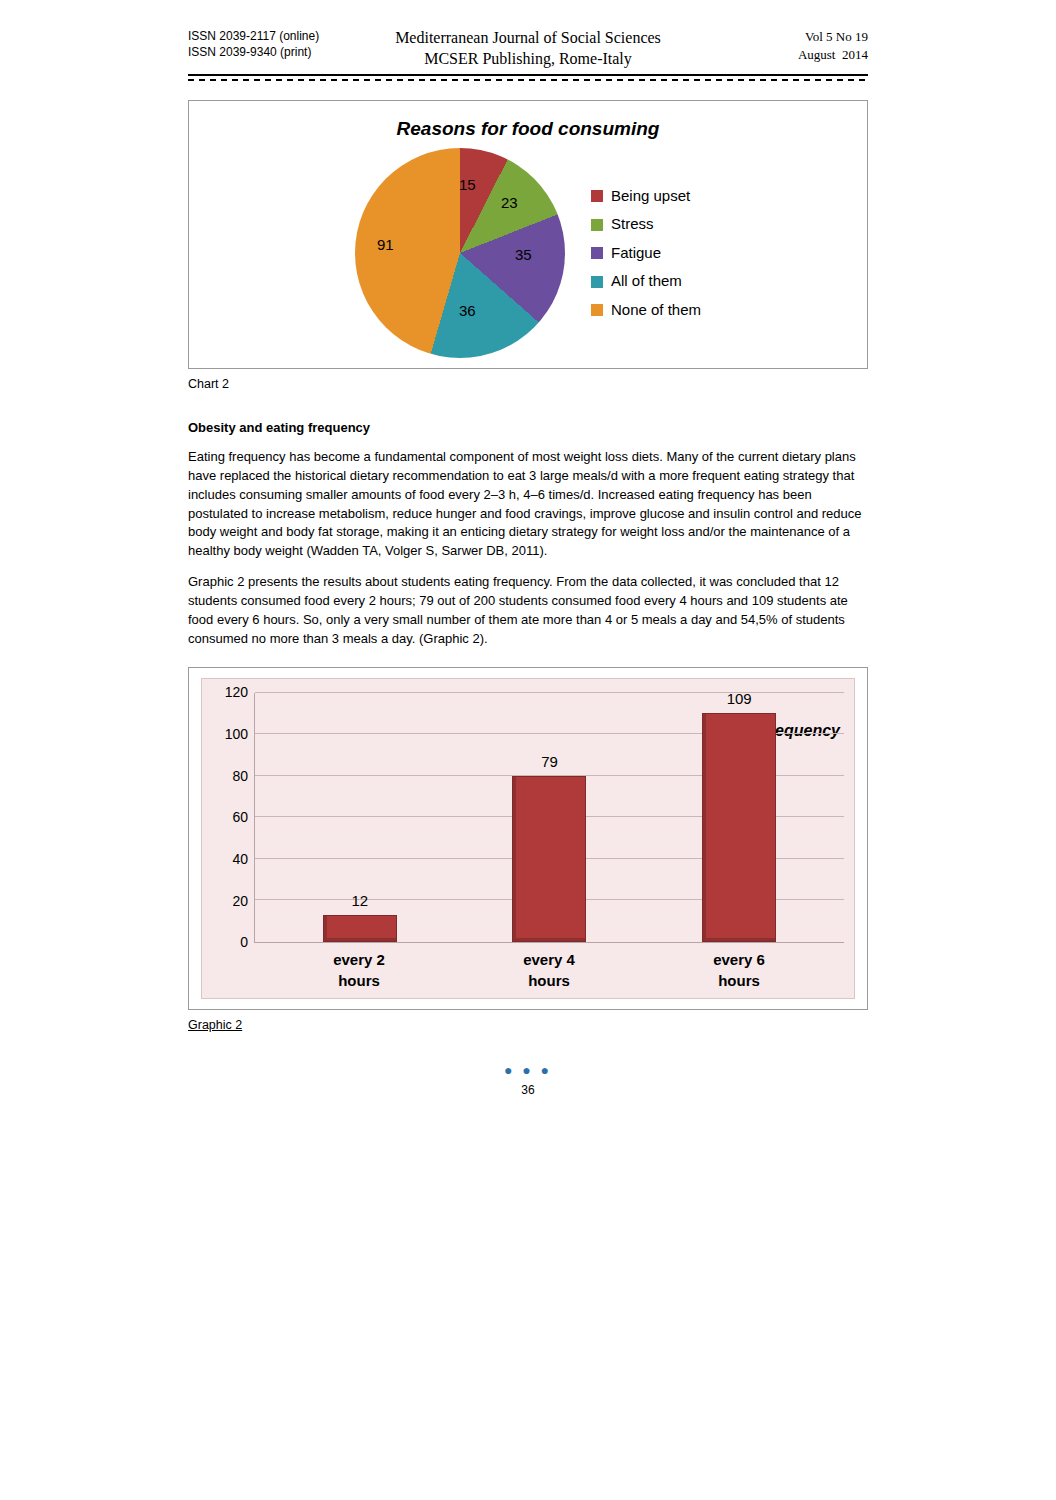ISSN 2039-2117 (online)
ISSN 2039-9340 (print)
Mediterranean Journal of Social Sciences
MCSER Publishing, Rome-Italy
Vol 5 No 19
August 2014
Reasons for food consuming
15 23 35 36 91
Being upset
Stress
Fatigue
All of them
None of them
Chart 2
Obesity and eating frequency
Eating frequency has become a fundamental component of most weight loss diets. Many of the current dietary plans have replaced the historical dietary recommendation to eat 3 large meals/d with a more frequent eating strategy that includes consuming smaller amounts of food every 2–3 h, 4–6 times/d. Increased eating frequency has been postulated to increase metabolism, reduce hunger and food cravings, improve glucose and insulin control and reduce body weight and body fat storage, making it an enticing dietary strategy for weight loss and/or the maintenance of a healthy body weight (Wadden TA, Volger S, Sarwer DB, 2011).
Graphic 2 presents the results about students eating frequency. From the data collected, it was concluded that 12 students consumed food every 2 hours; 79 out of 200 students consumed food every 4 hours and 109 students ate food every 6 hours. So, only a very small number of them ate more than 4 or 5 meals a day and 54,5% of students consumed no more than 3 meals a day. (Graphic 2).
Eating frequency
120
100
80
60
40
20
0
12
79
109
every 2 hours every 4 hours every 6 hours
Graphic 2
● ● ●
36